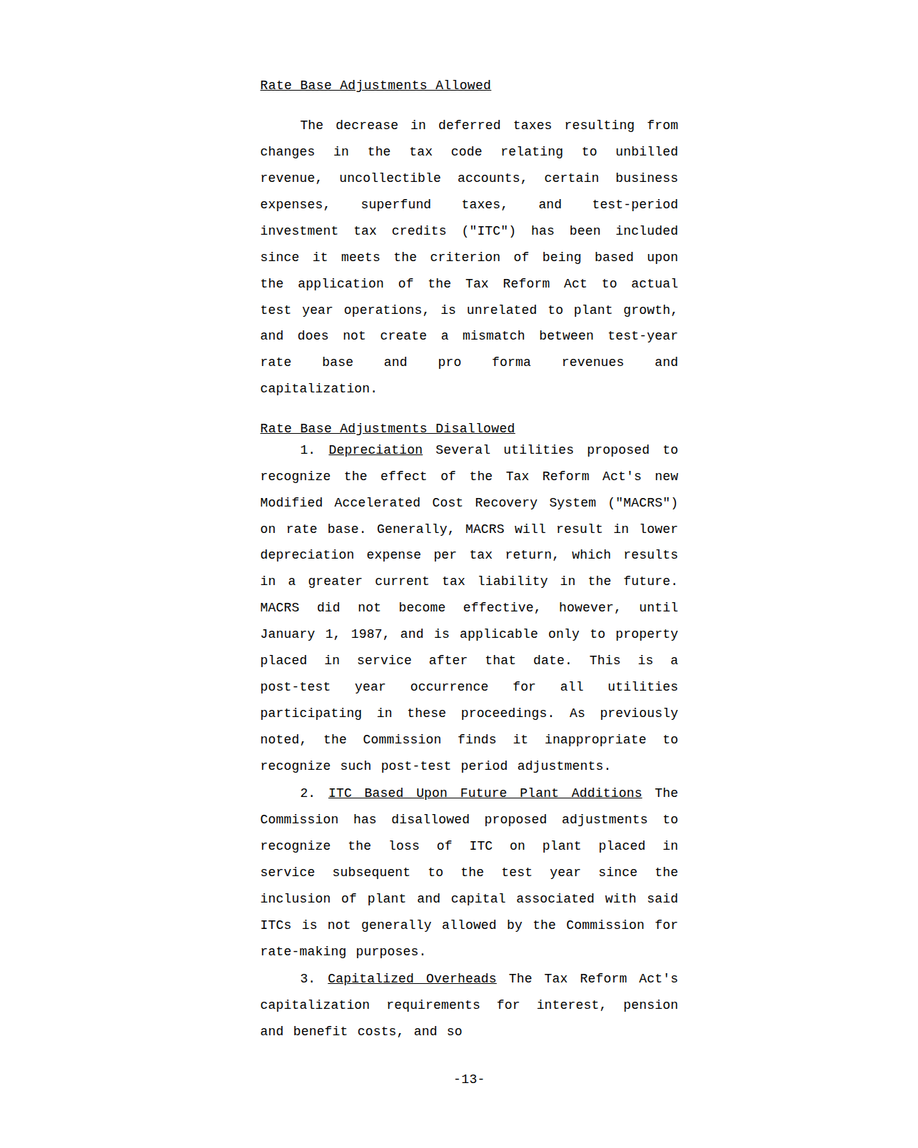Rate Base Adjustments Allowed
The decrease in deferred taxes resulting from changes in the tax code relating to unbilled revenue, uncollectible accounts, certain business expenses, superfund taxes, and test-period investment tax credits ("ITC") has been included since it meets the criterion of being based upon the application of the Tax Reform Act to actual test year operations, is unrelated to plant growth, and does not create a mismatch between test‑year rate base and pro forma revenues and capitalization.
Rate Base Adjustments Disallowed
1. Depreciation Several utilities proposed to recognize the effect of the Tax Reform Act's new Modified Accelerated Cost Recovery System ("MACRS") on rate base. Generally, MACRS will result in lower depreciation expense per tax return, which results in a greater current tax liability in the future. MACRS did not become effective, however, until January 1, 1987, and is applicable only to property placed in service after that date. This is a post‑test year occurrence for all utilities participating in these proceedings. As previously noted, the Commission finds it inappropriate to recognize such post‑test period adjustments.
2. ITC Based Upon Future Plant Additions The Commission has disallowed proposed adjustments to recognize the loss of ITC on plant placed in service subsequent to the test year since the inclusion of plant and capital associated with said ITCs is not generally allowed by the Commission for rate‑making purposes.
3. Capitalized Overheads The Tax Reform Act's capitalization requirements for interest, pension and benefit costs, and so
-13-